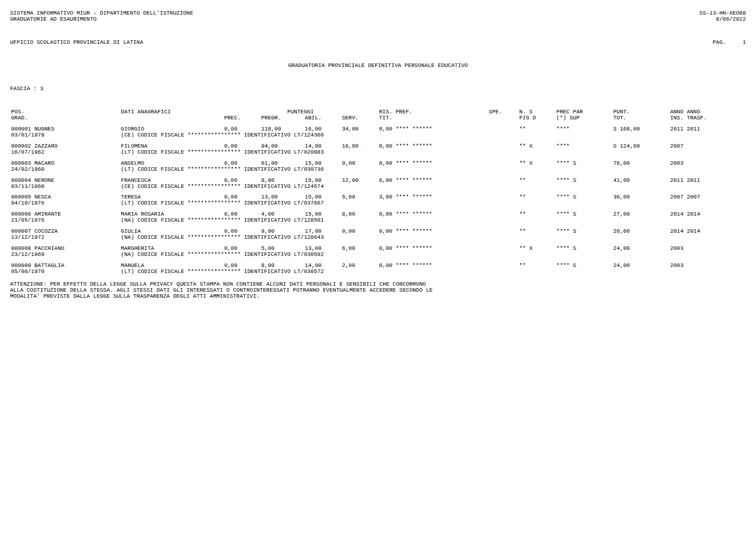SISTEMA INFORMATIVO MIUR - DIPARTIMENTO DELL'ISTRUZIONE SS-13-HN-XEO88
GRADUATORIE AD ESAURIMENTO 8/06/2022
UFFICIO SCOLASTICO PROVINCIALE DI LATINA PAG. 1
GRADUATORIA PROVINCIALE DEFINITIVA PERSONALE EDUCATIVO
FASCIA : 3
| POS. | DATI ANAGRAFICI | PUNTEGGI | RIS. PREF. | SPE. | N. S | PREC PAR | PUNT. | ANNO ANNO |
| GRAD. | | PREC. | PREGR. | ABIL. | SERV. | TIT. | | FIG D | (*) SUP | TOT. | INS. TRASF. |
| 000001 NUGNES | GIORGIO | 0,00 | 118,00 | 16,00 | 34,00 | 0,00 **** ****** | | ** | **** | S 168,00 | 2011 2011 |
| 03/01/1978 | (CE) CODICE FISCALE **************** IDENTIFICATIVO LT/124366 |
| 000002 ZAZZARO | FILOMENA | 0,00 | 94,00 | 14,00 | 16,00 | 0,00 **** ****** | | ** X | **** | S 124,00 | 2007 |
| 16/07/1962 | (LT) CODICE FISCALE **************** IDENTIFICATIVO LT/020883 |
| 000003 MACARO | ANSELMO | 0,00 | 61,00 | 15,00 | 0,00 | 0,00 **** ****** | | ** X | **** S | 76,00 | 2003 |
| 24/02/1960 | (LT) CODICE FISCALE **************** IDENTIFICATIVO LT/030736 |
| 000004 NERONE | FRANCESCA | 0,00 | 8,00 | 15,00 | 12,00 | 6,00 **** ****** | | ** | **** S | 41,00 | 2011 2011 |
| 03/11/1960 | (CE) CODICE FISCALE **************** IDENTIFICATIVO LT/124574 |
| 000005 NESCA | TERESA | 0,00 | 13,00 | 15,00 | 5,00 | 3,00 **** ****** | | ** | **** S | 36,00 | 2007 2007 |
| 04/10/1976 | (LT) CODICE FISCALE **************** IDENTIFICATIVO LT/037667 |
| 000006 AMIRANTE | MARIA ROSARIA | 0,00 | 4,00 | 15,00 | 8,00 | 0,00 **** ****** | | ** | **** S | 27,00 | 2014 2014 |
| 21/05/1976 | (NA) CODICE FISCALE **************** IDENTIFICATIVO LT/128501 |
| 000007 COCOZZA | GIULIA | 0,00 | 9,00 | 17,00 | 0,00 | 0,00 **** ****** | | ** | **** S | 26,00 | 2014 2014 |
| 13/12/1972 | (NA) CODICE FISCALE **************** IDENTIFICATIVO LT/128643 |
| 000008 PACCHIANO | MARGHERITA | 0,00 | 5,00 | 13,00 | 6,00 | 0,00 **** ****** | | ** X | **** S | 24,00 | 2003 |
| 23/12/1969 | (NA) CODICE FISCALE **************** IDENTIFICATIVO LT/030592 |
| 000009 BATTAGLIA | MANUELA | 0,00 | 8,00 | 14,00 | 2,00 | 0,00 **** ****** | | ** | **** S | 24,00 | 2003 |
| 05/08/1970 | (LT) CODICE FISCALE **************** IDENTIFICATIVO LT/030572 |
ATTENZIONE: PER EFFETTO DELLA LEGGE SULLA PRIVACY QUESTA STAMPA NON CONTIENE ALCUNI DATI PERSONALI E SENSIBILI CHE CONCORRONO
ALLA COSTITUZIONE DELLA STESSA. AGLI STESSI DATI GLI INTERESSATI O CONTROINTERESSATI POTRANNO EVENTUALMENTE ACCEDERE SECONDO LE
MODALITA' PREVISTE DALLA LEGGE SULLA TRASPARENZA DEGLI ATTI AMMINISTRATIVI.